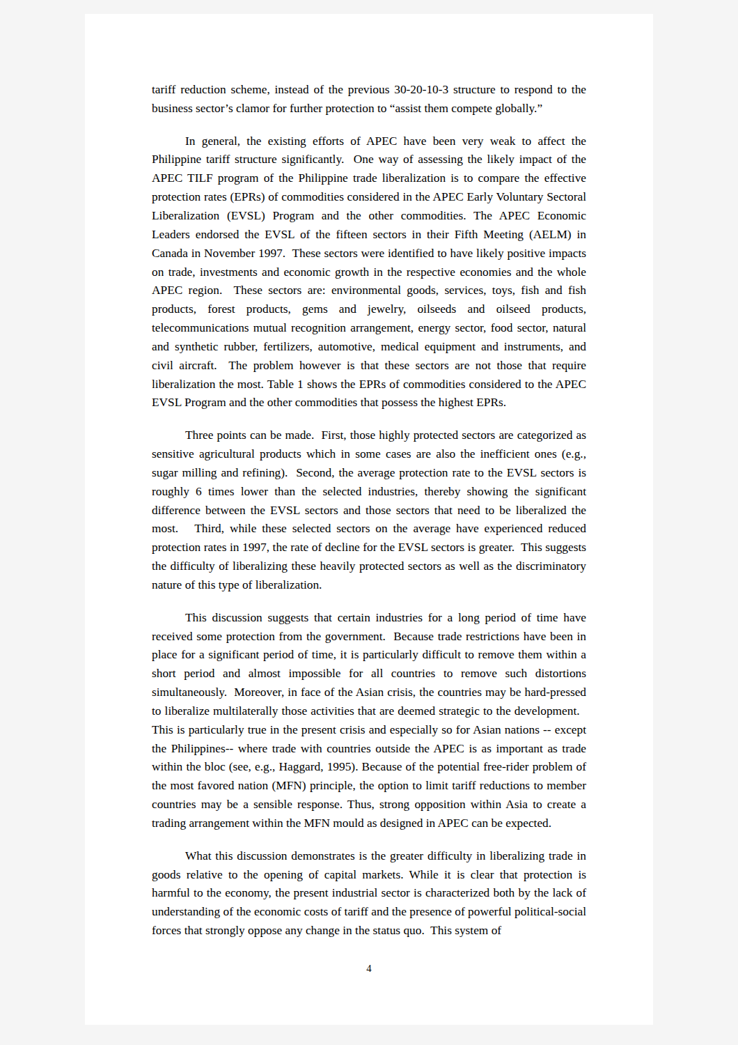tariff reduction scheme, instead of the previous 30-20-10-3 structure to respond to the business sector’s clamor for further protection to “assist them compete globally.”
In general, the existing efforts of APEC have been very weak to affect the Philippine tariff structure significantly. One way of assessing the likely impact of the APEC TILF program of the Philippine trade liberalization is to compare the effective protection rates (EPRs) of commodities considered in the APEC Early Voluntary Sectoral Liberalization (EVSL) Program and the other commodities. The APEC Economic Leaders endorsed the EVSL of the fifteen sectors in their Fifth Meeting (AELM) in Canada in November 1997. These sectors were identified to have likely positive impacts on trade, investments and economic growth in the respective economies and the whole APEC region. These sectors are: environmental goods, services, toys, fish and fish products, forest products, gems and jewelry, oilseeds and oilseed products, telecommunications mutual recognition arrangement, energy sector, food sector, natural and synthetic rubber, fertilizers, automotive, medical equipment and instruments, and civil aircraft. The problem however is that these sectors are not those that require liberalization the most. Table 1 shows the EPRs of commodities considered to the APEC EVSL Program and the other commodities that possess the highest EPRs.
Three points can be made. First, those highly protected sectors are categorized as sensitive agricultural products which in some cases are also the inefficient ones (e.g., sugar milling and refining). Second, the average protection rate to the EVSL sectors is roughly 6 times lower than the selected industries, thereby showing the significant difference between the EVSL sectors and those sectors that need to be liberalized the most. Third, while these selected sectors on the average have experienced reduced protection rates in 1997, the rate of decline for the EVSL sectors is greater. This suggests the difficulty of liberalizing these heavily protected sectors as well as the discriminatory nature of this type of liberalization.
This discussion suggests that certain industries for a long period of time have received some protection from the government. Because trade restrictions have been in place for a significant period of time, it is particularly difficult to remove them within a short period and almost impossible for all countries to remove such distortions simultaneously. Moreover, in face of the Asian crisis, the countries may be hard-pressed to liberalize multilaterally those activities that are deemed strategic to the development. This is particularly true in the present crisis and especially so for Asian nations -- except the Philippines-- where trade with countries outside the APEC is as important as trade within the bloc (see, e.g., Haggard, 1995). Because of the potential free-rider problem of the most favored nation (MFN) principle, the option to limit tariff reductions to member countries may be a sensible response. Thus, strong opposition within Asia to create a trading arrangement within the MFN mould as designed in APEC can be expected.
What this discussion demonstrates is the greater difficulty in liberalizing trade in goods relative to the opening of capital markets. While it is clear that protection is harmful to the economy, the present industrial sector is characterized both by the lack of understanding of the economic costs of tariff and the presence of powerful political-social forces that strongly oppose any change in the status quo. This system of
4